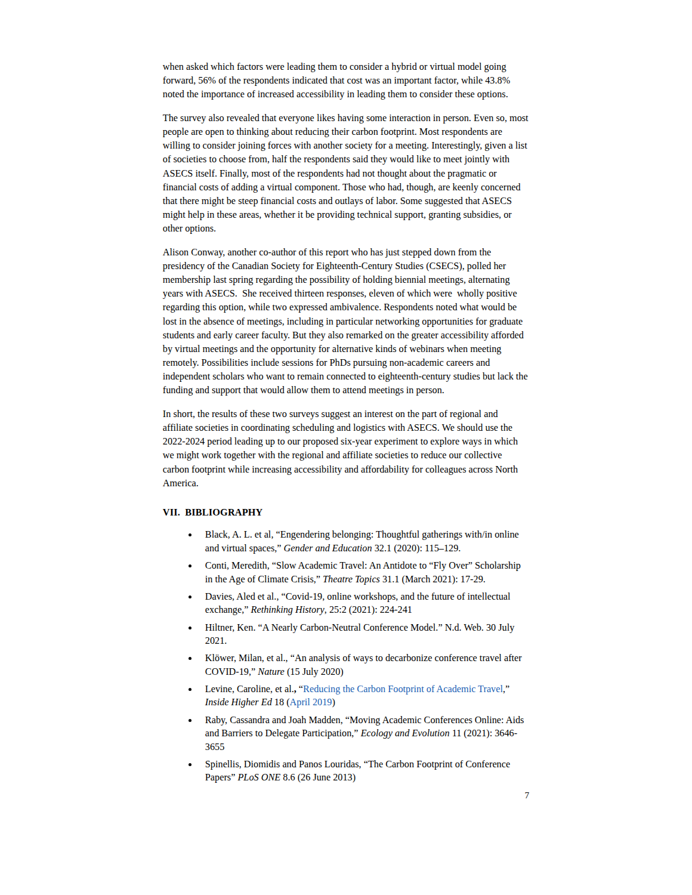when asked which factors were leading them to consider a hybrid or virtual model going forward, 56% of the respondents indicated that cost was an important factor, while 43.8% noted the importance of increased accessibility in leading them to consider these options.
The survey also revealed that everyone likes having some interaction in person. Even so, most people are open to thinking about reducing their carbon footprint. Most respondents are willing to consider joining forces with another society for a meeting. Interestingly, given a list of societies to choose from, half the respondents said they would like to meet jointly with ASECS itself. Finally, most of the respondents had not thought about the pragmatic or financial costs of adding a virtual component. Those who had, though, are keenly concerned that there might be steep financial costs and outlays of labor. Some suggested that ASECS might help in these areas, whether it be providing technical support, granting subsidies, or other options.
Alison Conway, another co-author of this report who has just stepped down from the presidency of the Canadian Society for Eighteenth-Century Studies (CSECS), polled her membership last spring regarding the possibility of holding biennial meetings, alternating years with ASECS. She received thirteen responses, eleven of which were wholly positive regarding this option, while two expressed ambivalence. Respondents noted what would be lost in the absence of meetings, including in particular networking opportunities for graduate students and early career faculty. But they also remarked on the greater accessibility afforded by virtual meetings and the opportunity for alternative kinds of webinars when meeting remotely. Possibilities include sessions for PhDs pursuing non-academic careers and independent scholars who want to remain connected to eighteenth-century studies but lack the funding and support that would allow them to attend meetings in person.
In short, the results of these two surveys suggest an interest on the part of regional and affiliate societies in coordinating scheduling and logistics with ASECS. We should use the 2022-2024 period leading up to our proposed six-year experiment to explore ways in which we might work together with the regional and affiliate societies to reduce our collective carbon footprint while increasing accessibility and affordability for colleagues across North America.
VII. BIBLIOGRAPHY
Black, A. L. et al, “Engendering belonging: Thoughtful gatherings with/in online and virtual spaces,” Gender and Education 32.1 (2020): 115–129.
Conti, Meredith, “Slow Academic Travel: An Antidote to “Fly Over” Scholarship in the Age of Climate Crisis,” Theatre Topics 31.1 (March 2021): 17-29.
Davies, Aled et al., “Covid-19, online workshops, and the future of intellectual exchange,” Rethinking History, 25:2 (2021): 224-241
Hiltner, Ken. “A Nearly Carbon-Neutral Conference Model.” N.d. Web. 30 July 2021.
Klöwer, Milan, et al., “An analysis of ways to decarbonize conference travel after COVID-19,” Nature (15 July 2020)
Levine, Caroline, et al., “Reducing the Carbon Footprint of Academic Travel,” Inside Higher Ed 18 (April 2019)
Raby, Cassandra and Joah Madden, “Moving Academic Conferences Online: Aids and Barriers to Delegate Participation,” Ecology and Evolution 11 (2021): 3646-3655
Spinellis, Diomidis and Panos Louridas, “The Carbon Footprint of Conference Papers” PLoS ONE 8.6 (26 June 2013)
7